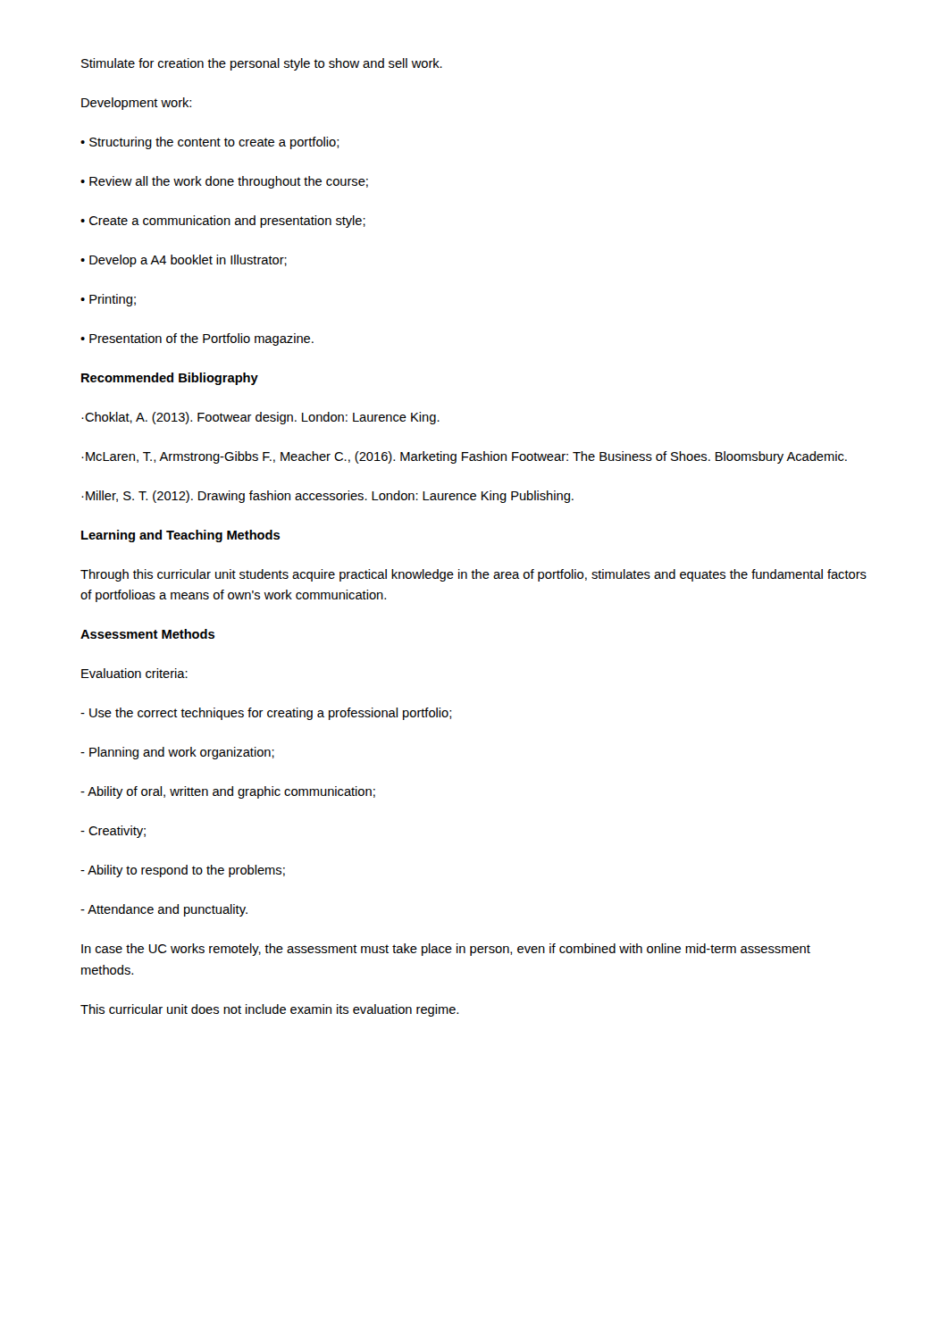Stimulate for creation the personal style to show and sell work.
Development work:
• Structuring the content to create a portfolio;
• Review all the work done throughout the course;
• Create a communication and presentation style;
• Develop a A4 booklet in Illustrator;
• Printing;
• Presentation of the Portfolio magazine.
Recommended Bibliography
·Choklat, A. (2013). Footwear design. London: Laurence King.
·McLaren, T., Armstrong-Gibbs F., Meacher C., (2016). Marketing Fashion Footwear: The Business of Shoes. Bloomsbury Academic.
·Miller, S. T. (2012). Drawing fashion accessories. London: Laurence King Publishing.
Learning and Teaching Methods
Through this curricular unit students acquire practical knowledge in the area of portfolio, stimulates and equates the fundamental factors of portfolioas a means of own's work communication.
Assessment Methods
Evaluation criteria:
- Use the correct techniques for creating a professional portfolio;
- Planning and work organization;
- Ability of oral, written and graphic communication;
- Creativity;
- Ability to respond to the problems;
- Attendance and punctuality.
In case the UC works remotely, the assessment must take place in person, even if combined with online mid-term assessment methods.
This curricular unit does not include examin its evaluation regime.